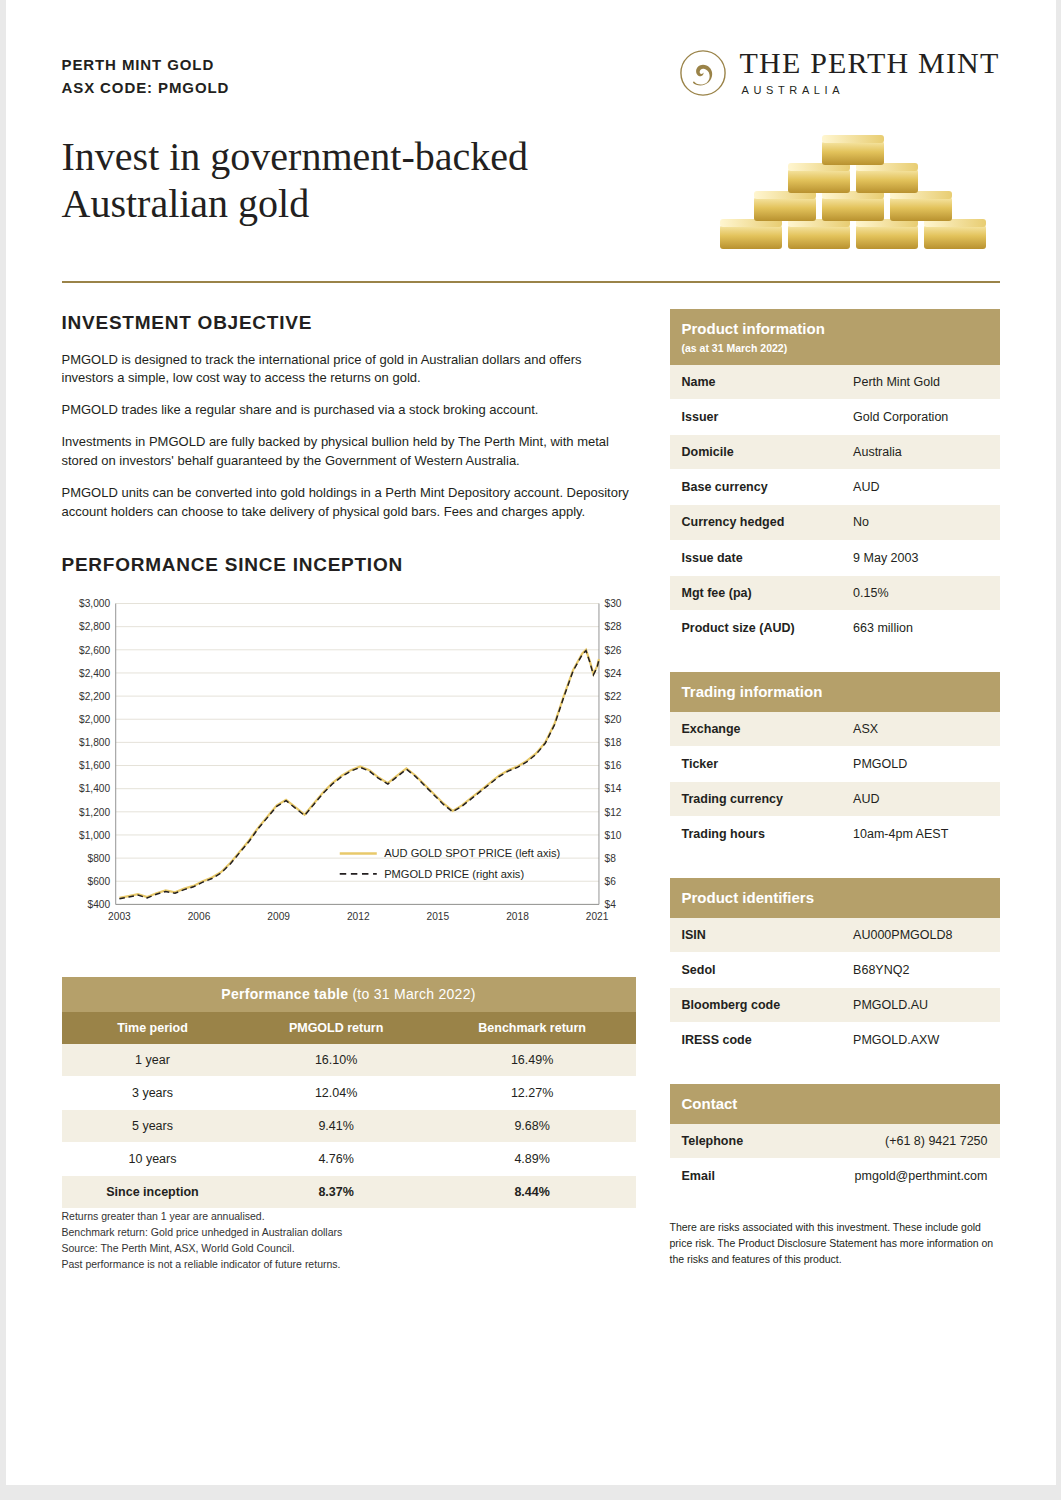PERTH MINT GOLD
ASX CODE: PMGOLD
THE PERTH MINT
AUSTRALIA
Invest in government-backed
Australian gold
INVESTMENT OBJECTIVE
PMGOLD is designed to track the international price of gold in Australian dollars and offers investors a simple, low cost way to access the returns on gold.
PMGOLD trades like a regular share and is purchased via a stock broking account.
Investments in PMGOLD are fully backed by physical bullion held by The Perth Mint, with metal stored on investors' behalf guaranteed by the Government of Western Australia.
PMGOLD units can be converted into gold holdings in a Perth Mint Depository account. Depository account holders can choose to take delivery of physical gold bars. Fees and charges apply.
PERFORMANCE SINCE INCEPTION
$3,000 $2,800 $2,600 $2,400 $2,200 $2,000 $1,800 $1,600 $1,400 $1,200 $1,000 $800 $600 $400 $30 $28 $26 $24 $22 $20 $18 $16 $14 $12 $10 $8 $6 $4 2003 2006 2009 2012 2015 2018 2021 AUD GOLD SPOT PRICE (left axis) PMGOLD PRICE (right axis)
Performance table (to 31 March 2022)
| Time period | PMGOLD return | Benchmark return |
| --- | --- | --- |
| 1 year | 16.10% | 16.49% |
| 3 years | 12.04% | 12.27% |
| 5 years | 9.41% | 9.68% |
| 10 years | 4.76% | 4.89% |
| Since inception | 8.37% | 8.44% |
Returns greater than 1 year are annualised.
Benchmark return: Gold price unhedged in Australian dollars
Source: The Perth Mint, ASX, World Gold Council.
Past performance is not a reliable indicator of future returns.
Product information (as at 31 March 2022)
| Name | Perth Mint Gold |
| Issuer | Gold Corporation |
| Domicile | Australia |
| Base currency | AUD |
| Currency hedged | No |
| Issue date | 9 May 2003 |
| Mgt fee (pa) | 0.15% |
| Product size (AUD) | 663 million |
Trading information
| Exchange | ASX |
| Ticker | PMGOLD |
| Trading currency | AUD |
| Trading hours | 10am-4pm AEST |
Product identifiers
| ISIN | AU000PMGOLD8 |
| Sedol | B68YNQ2 |
| Bloomberg code | PMGOLD.AU |
| IRESS code | PMGOLD.AXW |
Contact
| Telephone | (+61 8) 9421 7250 |
| Email | pmgold@perthmint.com |
There are risks associated with this investment. These include gold price risk. The Product Disclosure Statement has more information on the risks and features of this product.